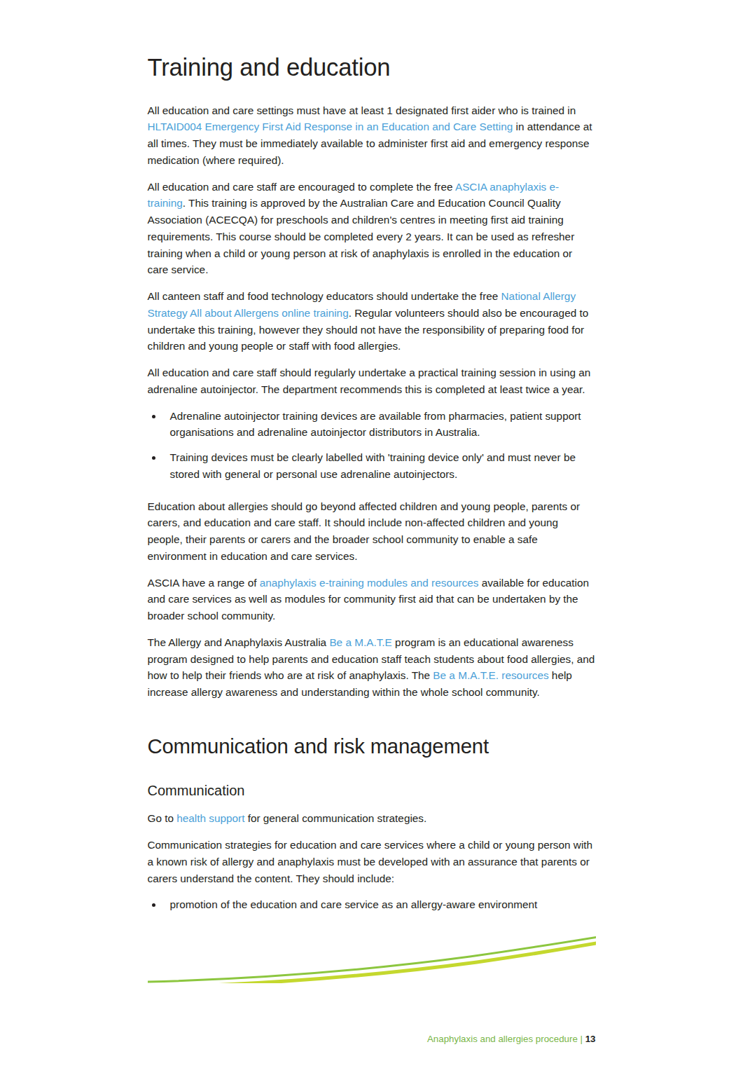Training and education
All education and care settings must have at least 1 designated first aider who is trained in HLTAID004 Emergency First Aid Response in an Education and Care Setting in attendance at all times. They must be immediately available to administer first aid and emergency response medication (where required).
All education and care staff are encouraged to complete the free ASCIA anaphylaxis e-training. This training is approved by the Australian Care and Education Council Quality Association (ACECQA) for preschools and children's centres in meeting first aid training requirements. This course should be completed every 2 years. It can be used as refresher training when a child or young person at risk of anaphylaxis is enrolled in the education or care service.
All canteen staff and food technology educators should undertake the free National Allergy Strategy All about Allergens online training. Regular volunteers should also be encouraged to undertake this training, however they should not have the responsibility of preparing food for children and young people or staff with food allergies.
All education and care staff should regularly undertake a practical training session in using an adrenaline autoinjector. The department recommends this is completed at least twice a year.
Adrenaline autoinjector training devices are available from pharmacies, patient support organisations and adrenaline autoinjector distributors in Australia.
Training devices must be clearly labelled with 'training device only' and must never be stored with general or personal use adrenaline autoinjectors.
Education about allergies should go beyond affected children and young people, parents or carers, and education and care staff. It should include non-affected children and young people, their parents or carers and the broader school community to enable a safe environment in education and care services.
ASCIA have a range of anaphylaxis e-training modules and resources available for education and care services as well as modules for community first aid that can be undertaken by the broader school community.
The Allergy and Anaphylaxis Australia Be a M.A.T.E program is an educational awareness program designed to help parents and education staff teach students about food allergies, and how to help their friends who are at risk of anaphylaxis. The Be a M.A.T.E. resources help increase allergy awareness and understanding within the whole school community.
Communication and risk management
Communication
Go to health support for general communication strategies.
Communication strategies for education and care services where a child or young person with a known risk of allergy and anaphylaxis must be developed with an assurance that parents or carers understand the content. They should include:
promotion of the education and care service as an allergy-aware environment
Anaphylaxis and allergies procedure | 13